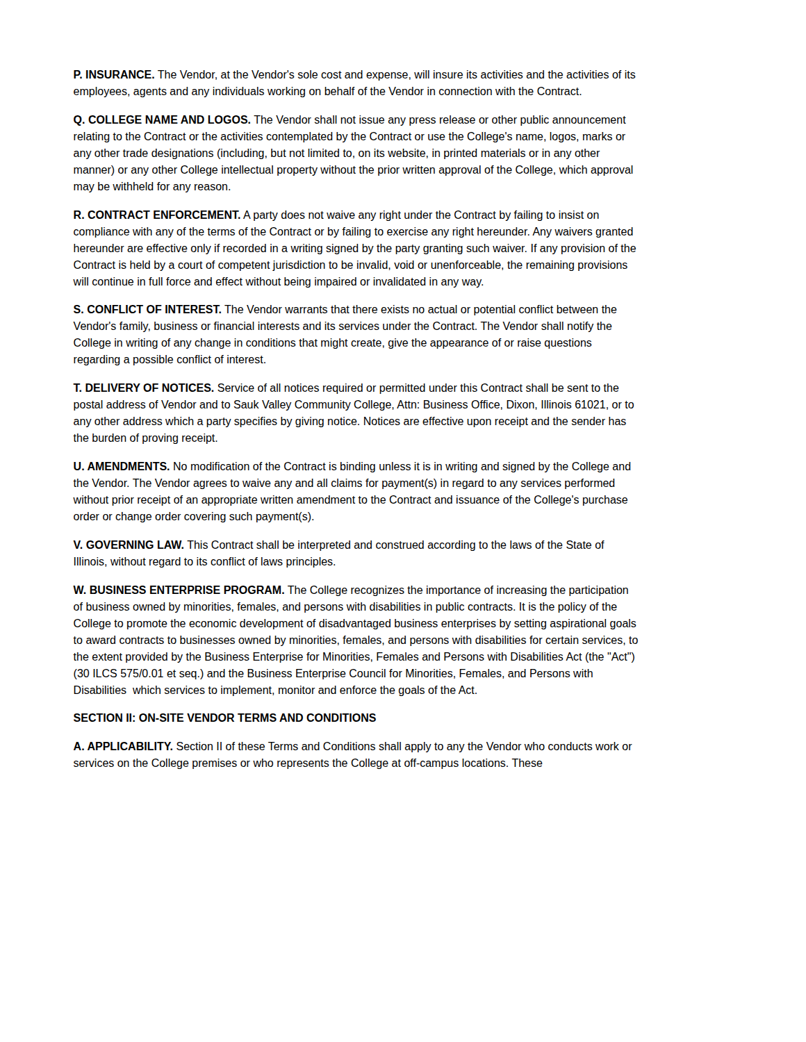P. INSURANCE. The Vendor, at the Vendor's sole cost and expense, will insure its activities and the activities of its employees, agents and any individuals working on behalf of the Vendor in connection with the Contract.
Q. COLLEGE NAME AND LOGOS. The Vendor shall not issue any press release or other public announcement relating to the Contract or the activities contemplated by the Contract or use the College's name, logos, marks or any other trade designations (including, but not limited to, on its website, in printed materials or in any other manner) or any other College intellectual property without the prior written approval of the College, which approval may be withheld for any reason.
R. CONTRACT ENFORCEMENT. A party does not waive any right under the Contract by failing to insist on compliance with any of the terms of the Contract or by failing to exercise any right hereunder. Any waivers granted hereunder are effective only if recorded in a writing signed by the party granting such waiver. If any provision of the Contract is held by a court of competent jurisdiction to be invalid, void or unenforceable, the remaining provisions will continue in full force and effect without being impaired or invalidated in any way.
S. CONFLICT OF INTEREST. The Vendor warrants that there exists no actual or potential conflict between the Vendor's family, business or financial interests and its services under the Contract. The Vendor shall notify the College in writing of any change in conditions that might create, give the appearance of or raise questions regarding a possible conflict of interest.
T. DELIVERY OF NOTICES. Service of all notices required or permitted under this Contract shall be sent to the postal address of Vendor and to Sauk Valley Community College, Attn: Business Office, Dixon, Illinois 61021, or to any other address which a party specifies by giving notice. Notices are effective upon receipt and the sender has the burden of proving receipt.
U. AMENDMENTS. No modification of the Contract is binding unless it is in writing and signed by the College and the Vendor. The Vendor agrees to waive any and all claims for payment(s) in regard to any services performed without prior receipt of an appropriate written amendment to the Contract and issuance of the College's purchase order or change order covering such payment(s).
V. GOVERNING LAW. This Contract shall be interpreted and construed according to the laws of the State of Illinois, without regard to its conflict of laws principles.
W. BUSINESS ENTERPRISE PROGRAM. The College recognizes the importance of increasing the participation of business owned by minorities, females, and persons with disabilities in public contracts. It is the policy of the College to promote the economic development of disadvantaged business enterprises by setting aspirational goals to award contracts to businesses owned by minorities, females, and persons with disabilities for certain services, to the extent provided by the Business Enterprise for Minorities, Females and Persons with Disabilities Act (the "Act") (30 ILCS 575/0.01 et seq.) and the Business Enterprise Council for Minorities, Females, and Persons with Disabilities which services to implement, monitor and enforce the goals of the Act.
SECTION II: ON-SITE VENDOR TERMS AND CONDITIONS
A. APPLICABILITY. Section II of these Terms and Conditions shall apply to any the Vendor who conducts work or services on the College premises or who represents the College at off-campus locations. These